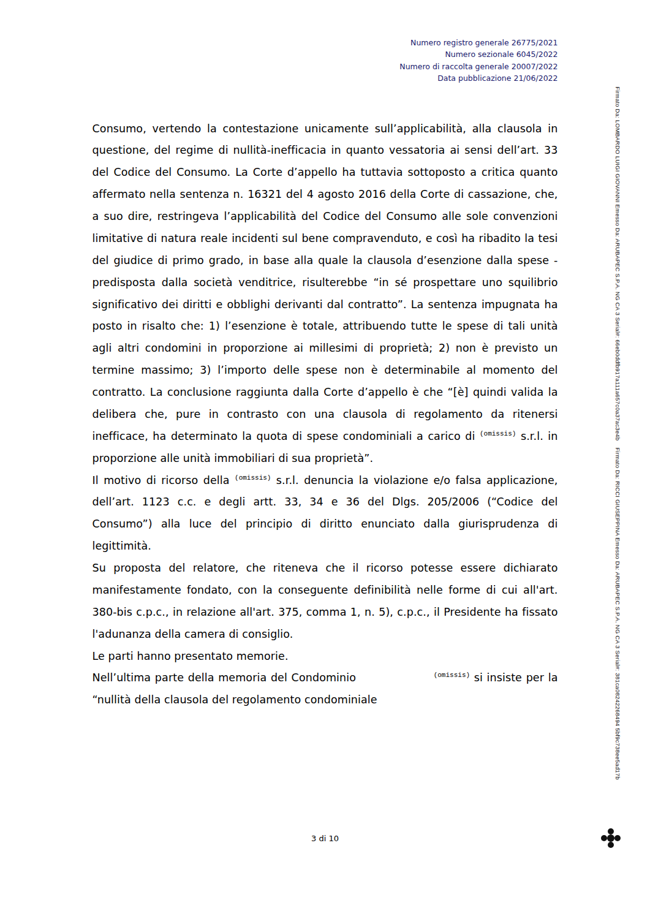Numero registro generale 26775/2021
Numero sezionale 6045/2022
Numero di raccolta generale 20007/2022
Data pubblicazione 21/06/2022
Consumo, vertendo la contestazione unicamente sull’applicabilità, alla clausola in questione, del regime di nullità-inefficacia in quanto vessatoria ai sensi dell’art. 33 del Codice del Consumo. La Corte d’appello ha tuttavia sottoposto a critica quanto affermato nella sentenza n. 16321 del 4 agosto 2016 della Corte di cassazione, che, a suo dire, restringeva l’applicabilità del Codice del Consumo alle sole convenzioni limitative di natura reale incidenti sul bene compravenduto, e così ha ribadito la tesi del giudice di primo grado, in base alla quale la clausola d’esenzione dalla spese - predisposta dalla società venditrice, risulterebbe “in sé prospettare uno squilibrio significativo dei diritti e obblighi derivanti dal contratto”. La sentenza impugnata ha posto in risalto che: 1) l’esenzione è totale, attribuendo tutte le spese di tali unità agli altri condomini in proporzione ai millesimi di proprietà; 2) non è previsto un termine massimo; 3) l’importo delle spese non è determinabile al momento del contratto. La conclusione raggiunta dalla Corte d’appello è che “[è] quindi valida la delibera che, pure in contrasto con una clausola di regolamento da ritenersi inefficace, ha determinato la quota di spese condominiali a carico di (omissis) s.r.l. in proporzione alle unità immobiliari di sua proprietà”.
Il motivo di ricorso della (omissis) s.r.l. denuncia la violazione e/o falsa applicazione, dell’art. 1123 c.c. e degli artt. 33, 34 e 36 del Dlgs. 205/2006 (“Codice del Consumo”) alla luce del principio di diritto enunciato dalla giurisprudenza di legittimità.
Su proposta del relatore, che riteneva che il ricorso potesse essere dichiarato manifestamente fondato, con la conseguente definibilità nelle forme di cui all'art. 380-bis c.p.c., in relazione all'art. 375, comma 1, n. 5), c.p.c., il Presidente ha fissato l'adunanza della camera di consiglio.
Le parti hanno presentato memorie.
Nell’ultima parte della memoria del Condominio (omissis) si insiste per la “nullità della clausola del regolamento condominiale
3 di 10
Firmato Da: LOMBARDO LUIGI GIOVANNI Emesso Da: ARUBAPEC S.P.A. NG CA 3 Serial#: 66eb0ddfb917a111a657c0a37ac3e4b Firmato Da: RICCI GIUSEPPINA Emesso Da: ARUBAPEC S.P.A. NG CA 3 Serial#: 381ca08242268494 5bf9c738ee5ad17b